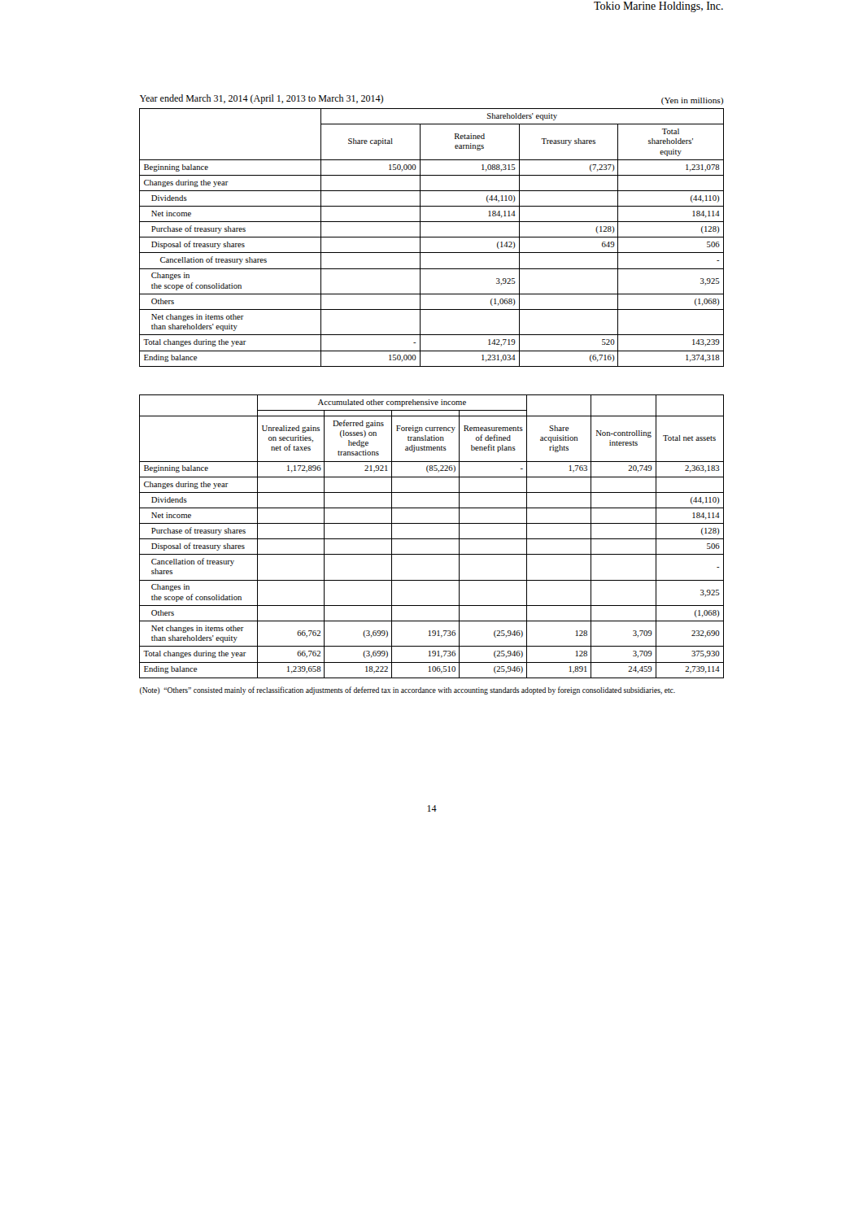Tokio Marine Holdings, Inc.
Year ended March 31, 2014 (April 1, 2013 to March 31, 2014)
(Yen in millions)
| | Shareholders' equity |
| --- | --- |
| Share capital | Retained earnings | Treasury shares | Total shareholders' equity |
| Beginning balance | 150,000 | 1,088,315 | (7,237) | 1,231,078 |
| Changes during the year | | | | |
| Dividends | | (44,110) | | (44,110) |
| Net income | | 184,114 | | 184,114 |
| Purchase of treasury shares | | | (128) | (128) |
| Disposal of treasury shares | | (142) | 649 | 506 |
| Cancellation of treasury shares | | | | - |
| Changes in the scope of consolidation | | 3,925 | | 3,925 |
| Others | | (1,068) | | (1,068) |
| Net changes in items other than shareholders' equity | | | | |
| Total changes during the year | - | 142,719 | 520 | 143,239 |
| Ending balance | 150,000 | 1,231,034 | (6,716) | 1,374,318 |
| | Accumulated other comprehensive income | | | |
| --- | --- | --- | --- | --- |
| | Unrealized gains on securities, net of taxes | Deferred gains (losses) on hedge transactions | Foreign currency translation adjustments | Remeasurements of defined benefit plans | Share acquisition rights | Non-controlling interests | Total net assets |
| Beginning balance | 1,172,896 | 21,921 | (85,226) | - | 1,763 | 20,749 | 2,363,183 |
| Changes during the year | | | | | | | |
| Dividends | | | | | | | (44,110) |
| Net income | | | | | | | 184,114 |
| Purchase of treasury shares | | | | | | | (128) |
| Disposal of treasury shares | | | | | | | 506 |
| Cancellation of treasury shares | | | | | | | - |
| Changes in the scope of consolidation | | | | | | | 3,925 |
| Others | | | | | | | (1,068) |
| Net changes in items other than shareholders' equity | 66,762 | (3,699) | 191,736 | (25,946) | 128 | 3,709 | 232,690 |
| Total changes during the year | 66,762 | (3,699) | 191,736 | (25,946) | 128 | 3,709 | 375,930 |
| Ending balance | 1,239,658 | 18,222 | 106,510 | (25,946) | 1,891 | 24,459 | 2,739,114 |
(Note) “Others” consisted mainly of reclassification adjustments of deferred tax in accordance with accounting standards adopted by foreign consolidated subsidiaries, etc.
14